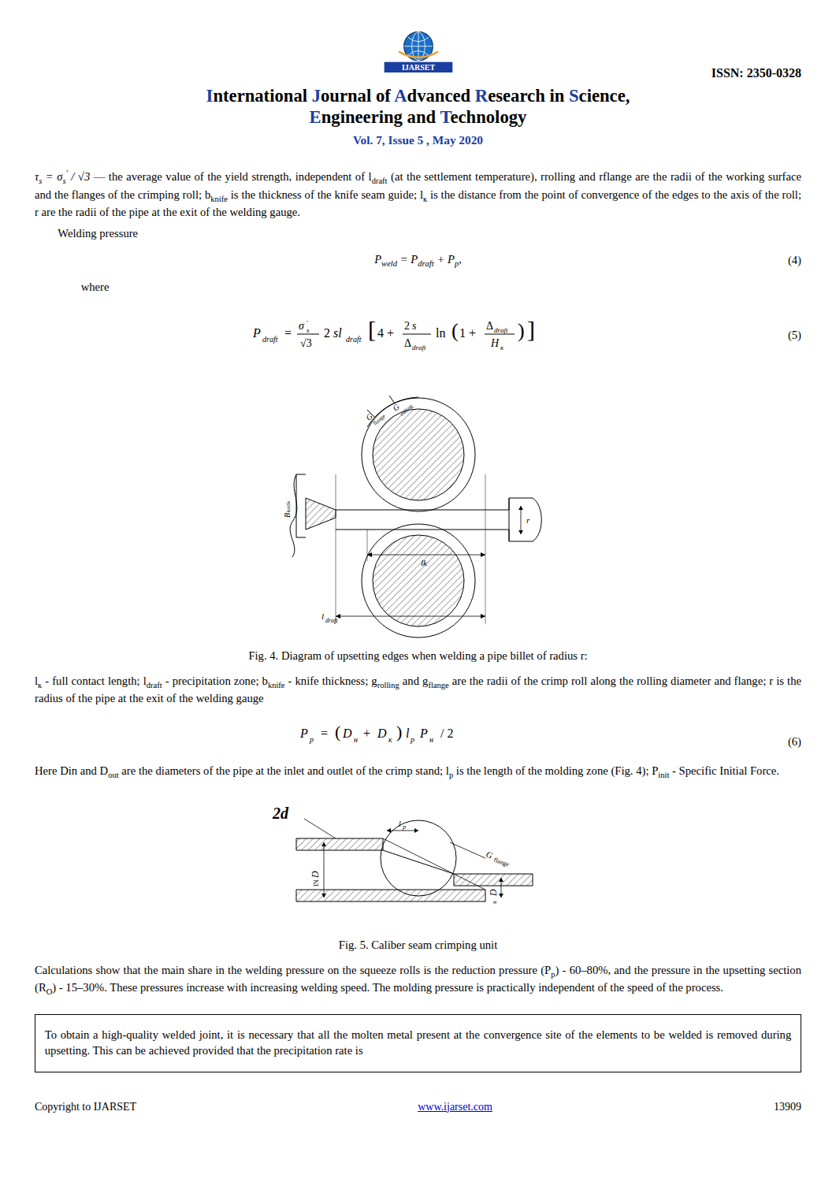IJARSET
ISSN: 2350-0328
International Journal of Advanced Research in Science,
Engineering and Technology
Vol. 7, Issue 5 , May 2020
τs = σs' / √3 — the average value of the yield strength, independent of ldraft (at the settlement temperature), rrolling and rflange are the radii of the working surface and the flanges of the crimping roll; bknife is the thickness of the knife seam guide; lк is the distance from the point of convergence of the edges to the axis of the roll; r are the radii of the pipe at the exit of the welding gauge.
Welding pressure
Pweld = Pdraft + Pp, (4)
where
P draft = σ ' s √3 2 sl draft [ 4 + 2 s Δ draft ln ( 1 + Δ draft H к ) ] (5)
G flange G rolling B knife r lk l draft
Fig. 4. Diagram of upsetting edges when welding a pipe billet of radius r:
lк - full contact length; ldraft - precipitation zone; bknife - knife thickness; grolling and gflange are the radii of the crimp roll along the rolling diameter and flange; r is the radius of the pipe at the exit of the welding gauge
P p = ( D н + D к ) l p P н / 2 (6)
Here Din and Dout are the diameters of the pipe at the inlet and outlet of the crimp stand; lp is the length of the molding zone (Fig. 4); Pinit - Specific Initial Force.
2d l p D IN D к G flange
Fig. 5. Caliber seam crimping unit
Calculations show that the main share in the welding pressure on the squeeze rolls is the reduction pressure (Pp) - 60–80%, and the pressure in the upsetting section (RO) - 15–30%. These pressures increase with increasing welding speed. The molding pressure is practically independent of the speed of the process.
To obtain a high-quality welded joint, it is necessary that all the molten metal present at the convergence site of the elements to be welded is removed during upsetting. This can be achieved provided that the precipitation rate is
Copyright to IJARSET www.ijarset.com 13909